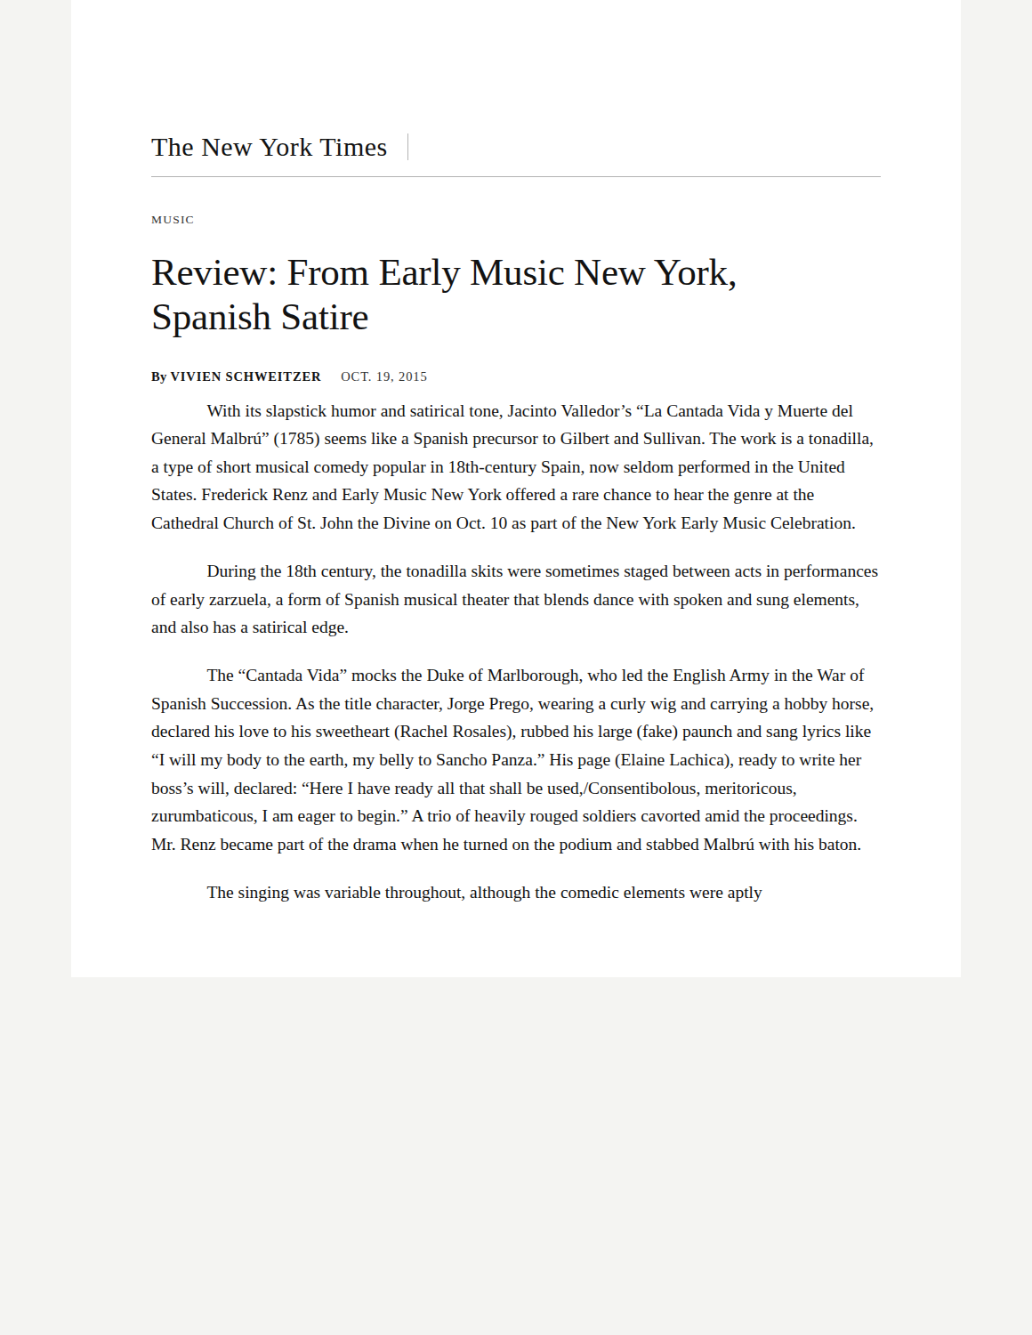The New York Times
Music
Review: From Early Music New York,
Spanish Satire
By VIVIEN SCHWEITZER OCT. 19, 2015
With its slapstick humor and satirical tone, Jacinto Valledor’s “La Cantada Vida y Muerte del General Malbrú” (1785) seems like a Spanish precursor to Gilbert and Sullivan. The work is a tonadilla, a type of short musical comedy popular in 18th-century Spain, now seldom performed in the United States. Frederick Renz and Early Music New York offered a rare chance to hear the genre at the Cathedral Church of St. John the Divine on Oct. 10 as part of the New York Early Music Celebration.
During the 18th century, the tonadilla skits were sometimes staged between acts in performances of early zarzuela, a form of Spanish musical theater that blends dance with spoken and sung elements, and also has a satirical edge.
The “Cantada Vida” mocks the Duke of Marlborough, who led the English Army in the War of Spanish Succession. As the title character, Jorge Prego, wearing a curly wig and carrying a hobby horse, declared his love to his sweetheart (Rachel Rosales), rubbed his large (fake) paunch and sang lyrics like “I will my body to the earth, my belly to Sancho Panza.” His page (Elaine Lachica), ready to write her boss’s will, declared: “Here I have ready all that shall be used,/Consentibolous, meritoricous, zurumbaticous, I am eager to begin.” A trio of heavily rouged soldiers cavorted amid the proceedings. Mr. Renz became part of the drama when he turned on the podium and stabbed Malbrú with his baton.
The singing was variable throughout, although the comedic elements were aptly